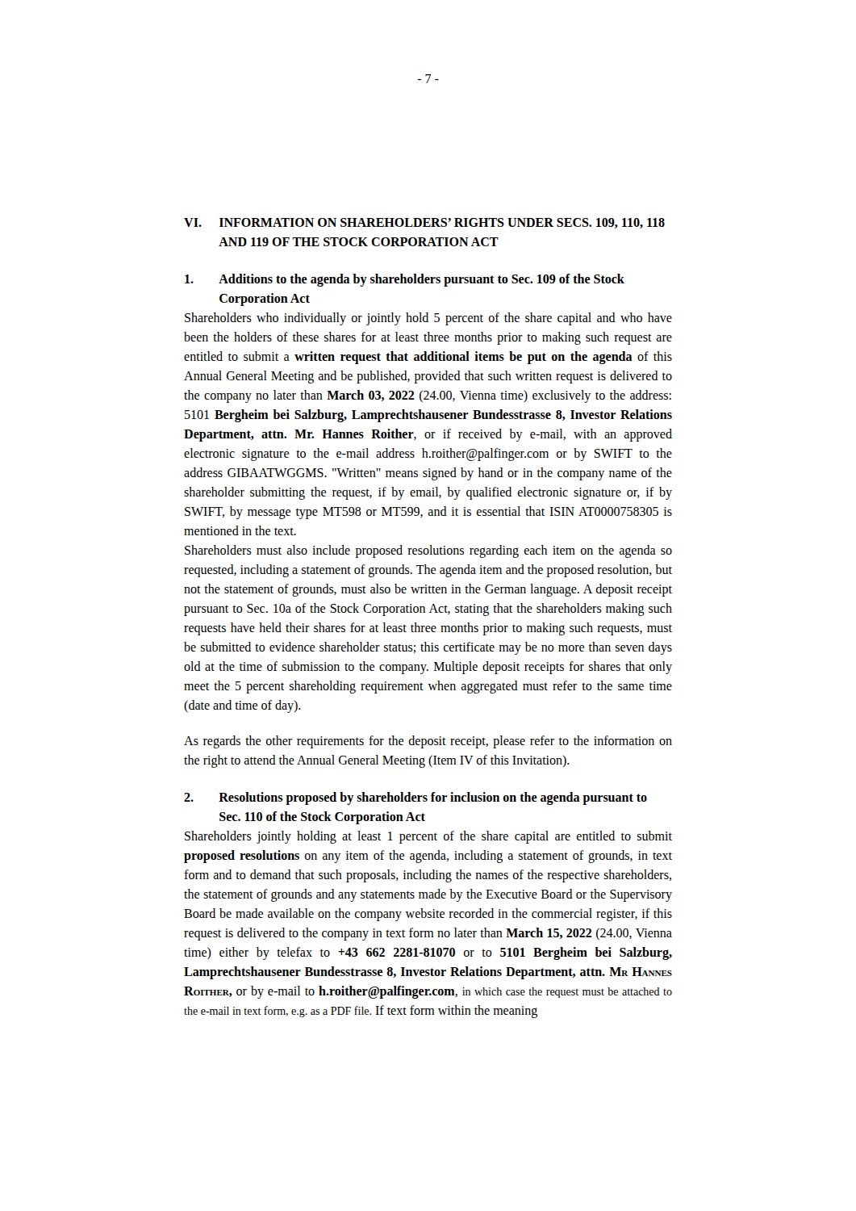- 7 -
VI. Information on shareholders’ rights under Secs. 109, 110, 118 and 119 of the Stock Corporation Act
1. Additions to the agenda by shareholders pursuant to Sec. 109 of the Stock Corporation Act
Shareholders who individually or jointly hold 5 percent of the share capital and who have been the holders of these shares for at least three months prior to making such request are entitled to submit a written request that additional items be put on the agenda of this Annual General Meeting and be published, provided that such written request is delivered to the company no later than March 03, 2022 (24.00, Vienna time) exclusively to the address: 5101 Bergheim bei Salzburg, Lamprechtshausener Bundesstrasse 8, Investor Relations Department, attn. Mr. Hannes Roither, or if received by e-mail, with an approved electronic signature to the e-mail address h.roither@palfinger.com or by SWIFT to the address GIBAATWGGMS. "Written" means signed by hand or in the company name of the shareholder submitting the request, if by email, by qualified electronic signature or, if by SWIFT, by message type MT598 or MT599, and it is essential that ISIN AT0000758305 is mentioned in the text.
Shareholders must also include proposed resolutions regarding each item on the agenda so requested, including a statement of grounds. The agenda item and the proposed resolution, but not the statement of grounds, must also be written in the German language. A deposit receipt pursuant to Sec. 10a of the Stock Corporation Act, stating that the shareholders making such requests have held their shares for at least three months prior to making such requests, must be submitted to evidence shareholder status; this certificate may be no more than seven days old at the time of submission to the company. Multiple deposit receipts for shares that only meet the 5 percent shareholding requirement when aggregated must refer to the same time (date and time of day).
As regards the other requirements for the deposit receipt, please refer to the information on the right to attend the Annual General Meeting (Item IV of this Invitation).
2. Resolutions proposed by shareholders for inclusion on the agenda pursuant to Sec. 110 of the Stock Corporation Act
Shareholders jointly holding at least 1 percent of the share capital are entitled to submit proposed resolutions on any item of the agenda, including a statement of grounds, in text form and to demand that such proposals, including the names of the respective shareholders, the statement of grounds and any statements made by the Executive Board or the Supervisory Board be made available on the company website recorded in the commercial register, if this request is delivered to the company in text form no later than March 15, 2022 (24.00, Vienna time) either by telefax to +43 662 2281-81070 or to 5101 Bergheim bei Salzburg, Lamprechtshausener Bundesstrasse 8, Investor Relations Department, attn. Mr Hannes Roither, or by e-mail to h.roither@palfinger.com, in which case the request must be attached to the e-mail in text form, e.g. as a PDF file. If text form within the meaning